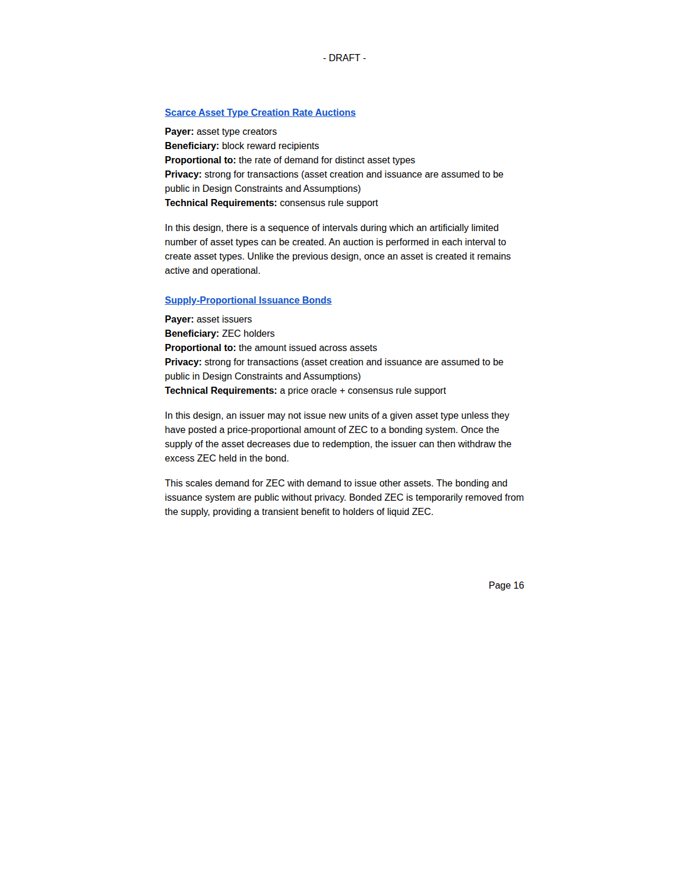- DRAFT -
Scarce Asset Type Creation Rate Auctions
Payer: asset type creators
Beneficiary: block reward recipients
Proportional to: the rate of demand for distinct asset types
Privacy: strong for transactions (asset creation and issuance are assumed to be public in Design Constraints and Assumptions)
Technical Requirements: consensus rule support
In this design, there is a sequence of intervals during which an artificially limited number of asset types can be created. An auction is performed in each interval to create asset types. Unlike the previous design, once an asset is created it remains active and operational.
Supply-Proportional Issuance Bonds
Payer: asset issuers
Beneficiary: ZEC holders
Proportional to: the amount issued across assets
Privacy: strong for transactions (asset creation and issuance are assumed to be public in Design Constraints and Assumptions)
Technical Requirements: a price oracle + consensus rule support
In this design, an issuer may not issue new units of a given asset type unless they have posted a price-proportional amount of ZEC to a bonding system. Once the supply of the asset decreases due to redemption, the issuer can then withdraw the excess ZEC held in the bond.
This scales demand for ZEC with demand to issue other assets. The bonding and issuance system are public without privacy. Bonded ZEC is temporarily removed from the supply, providing a transient benefit to holders of liquid ZEC.
Page 16